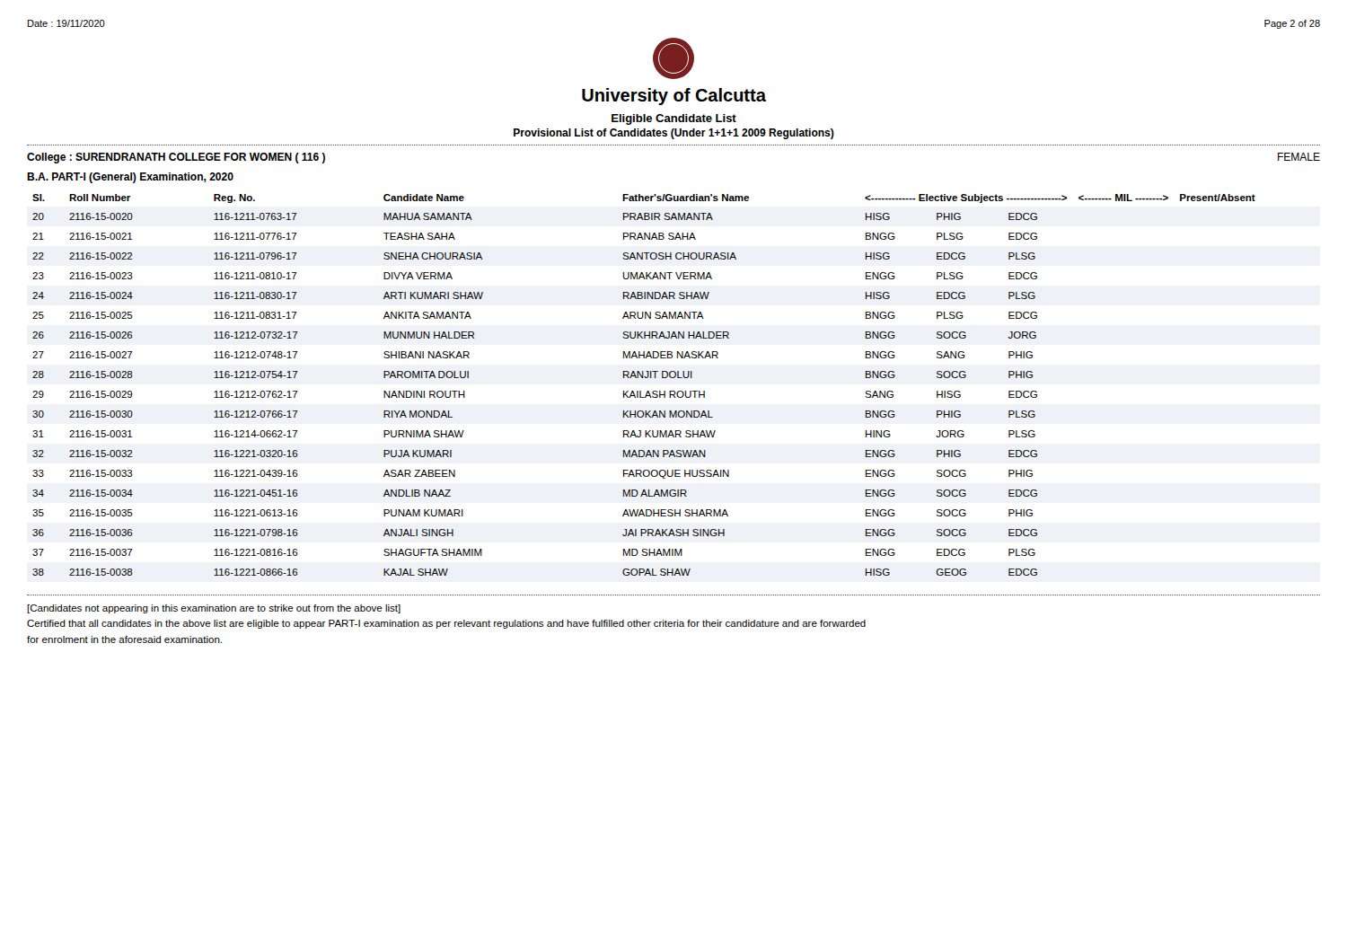Date : 19/11/2020
Page 2 of 28
University of Calcutta
Eligible Candidate List
Provisional List of Candidates (Under 1+1+1 2009 Regulations)
College : SURENDRANATH COLLEGE FOR WOMEN ( 116 )
FEMALE
B.A. PART-I (General) Examination, 2020
| Sl. | Roll Number | Reg. No. | Candidate Name | Father's/Guardian's Name | <------------- Elective Subjects ----------------> | <-------- MIL --------> | Present/Absent |
| --- | --- | --- | --- | --- | --- | --- | --- |
| 20 | 2116-15-0020 | 116-1211-0763-17 | MAHUA SAMANTA | PRABIR SAMANTA | HISG | PHIG | EDCG | | |
| 21 | 2116-15-0021 | 116-1211-0776-17 | TEASHA SAHA | PRANAB SAHA | BNGG | PLSG | EDCG | | |
| 22 | 2116-15-0022 | 116-1211-0796-17 | SNEHA CHOURASIA | SANTOSH CHOURASIA | HISG | EDCG | PLSG | | |
| 23 | 2116-15-0023 | 116-1211-0810-17 | DIVYA VERMA | UMAKANT VERMA | ENGG | PLSG | EDCG | | |
| 24 | 2116-15-0024 | 116-1211-0830-17 | ARTI KUMARI SHAW | RABINDAR SHAW | HISG | EDCG | PLSG | | |
| 25 | 2116-15-0025 | 116-1211-0831-17 | ANKITA SAMANTA | ARUN SAMANTA | BNGG | PLSG | EDCG | | |
| 26 | 2116-15-0026 | 116-1212-0732-17 | MUNMUN HALDER | SUKHRAJAN HALDER | BNGG | SOCG | JORG | | |
| 27 | 2116-15-0027 | 116-1212-0748-17 | SHIBANI NASKAR | MAHADEB NASKAR | BNGG | SANG | PHIG | | |
| 28 | 2116-15-0028 | 116-1212-0754-17 | PAROMITA DOLUI | RANJIT DOLUI | BNGG | SOCG | PHIG | | |
| 29 | 2116-15-0029 | 116-1212-0762-17 | NANDINI ROUTH | KAILASH ROUTH | SANG | HISG | EDCG | | |
| 30 | 2116-15-0030 | 116-1212-0766-17 | RIYA MONDAL | KHOKAN MONDAL | BNGG | PHIG | PLSG | | |
| 31 | 2116-15-0031 | 116-1214-0662-17 | PURNIMA SHAW | RAJ KUMAR SHAW | HING | JORG | PLSG | | |
| 32 | 2116-15-0032 | 116-1221-0320-16 | PUJA KUMARI | MADAN PASWAN | ENGG | PHIG | EDCG | | |
| 33 | 2116-15-0033 | 116-1221-0439-16 | ASAR ZABEEN | FAROOQUE HUSSAIN | ENGG | SOCG | PHIG | | |
| 34 | 2116-15-0034 | 116-1221-0451-16 | ANDLIB NAAZ | MD ALAMGIR | ENGG | SOCG | EDCG | | |
| 35 | 2116-15-0035 | 116-1221-0613-16 | PUNAM KUMARI | AWADHESH SHARMA | ENGG | SOCG | PHIG | | |
| 36 | 2116-15-0036 | 116-1221-0798-16 | ANJALI SINGH | JAI PRAKASH SINGH | ENGG | SOCG | EDCG | | |
| 37 | 2116-15-0037 | 116-1221-0816-16 | SHAGUFTA SHAMIM | MD SHAMIM | ENGG | EDCG | PLSG | | |
| 38 | 2116-15-0038 | 116-1221-0866-16 | KAJAL SHAW | GOPAL SHAW | HISG | GEOG | EDCG | | |
[Candidates not appearing in this examination are to strike out from the above list]
Certified that all candidates in the above list are eligible to appear PART-I examination as per relevant regulations and have fulfilled other criteria for their candidature and are forwarded
for enrolment in the aforesaid examination.